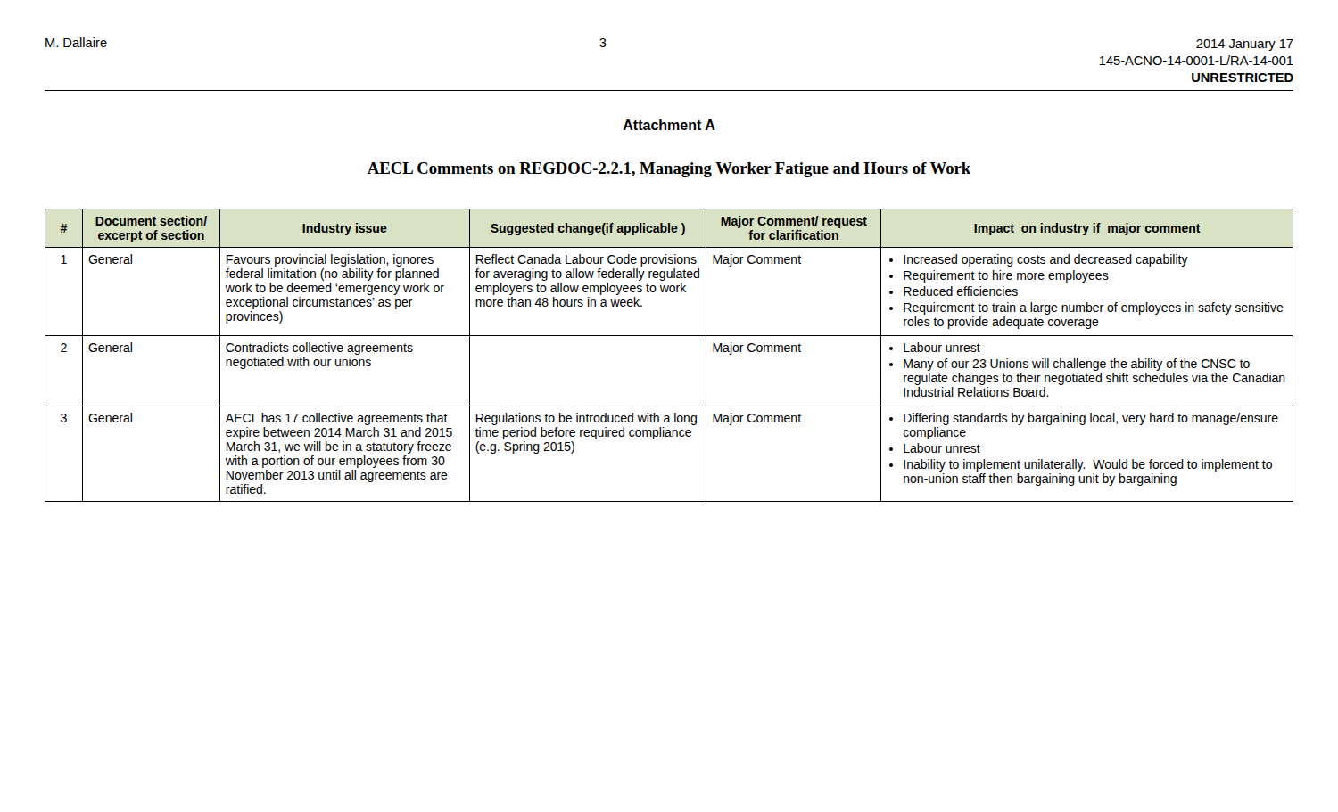M. Dallaire
3
2014 January 17
145-ACNO-14-0001-L/RA-14-001
UNRESTRICTED
Attachment A
AECL Comments on REGDOC-2.2.1, Managing Worker Fatigue and Hours of Work
| # | Document section/ excerpt of section | Industry issue | Suggested change(if applicable ) | Major Comment/ request for clarification | Impact on industry if major comment |
| --- | --- | --- | --- | --- | --- |
| 1 | General | Favours provincial legislation, ignores federal limitation (no ability for planned work to be deemed ‘emergency work or exceptional circumstances’ as per provinces) | Reflect Canada Labour Code provisions for averaging to allow federally regulated employers to allow employees to work more than 48 hours in a week. | Major Comment | Increased operating costs and decreased capability Requirement to hire more employees Reduced efficiencies Requirement to train a large number of employees in safety sensitive roles to provide adequate coverage |
| 2 | General | Contradicts collective agreements negotiated with our unions | | Major Comment | Labour unrest Many of our 23 Unions will challenge the ability of the CNSC to regulate changes to their negotiated shift schedules via the Canadian Industrial Relations Board. |
| 3 | General | AECL has 17 collective agreements that expire between 2014 March 31 and 2015 March 31, we will be in a statutory freeze with a portion of our employees from 30 November 2013 until all agreements are ratified. | Regulations to be introduced with a long time period before required compliance (e.g. Spring 2015) | Major Comment | Differing standards by bargaining local, very hard to manage/ensure compliance Labour unrest Inability to implement unilaterally. Would be forced to implement to non-union staff then bargaining unit by bargaining |